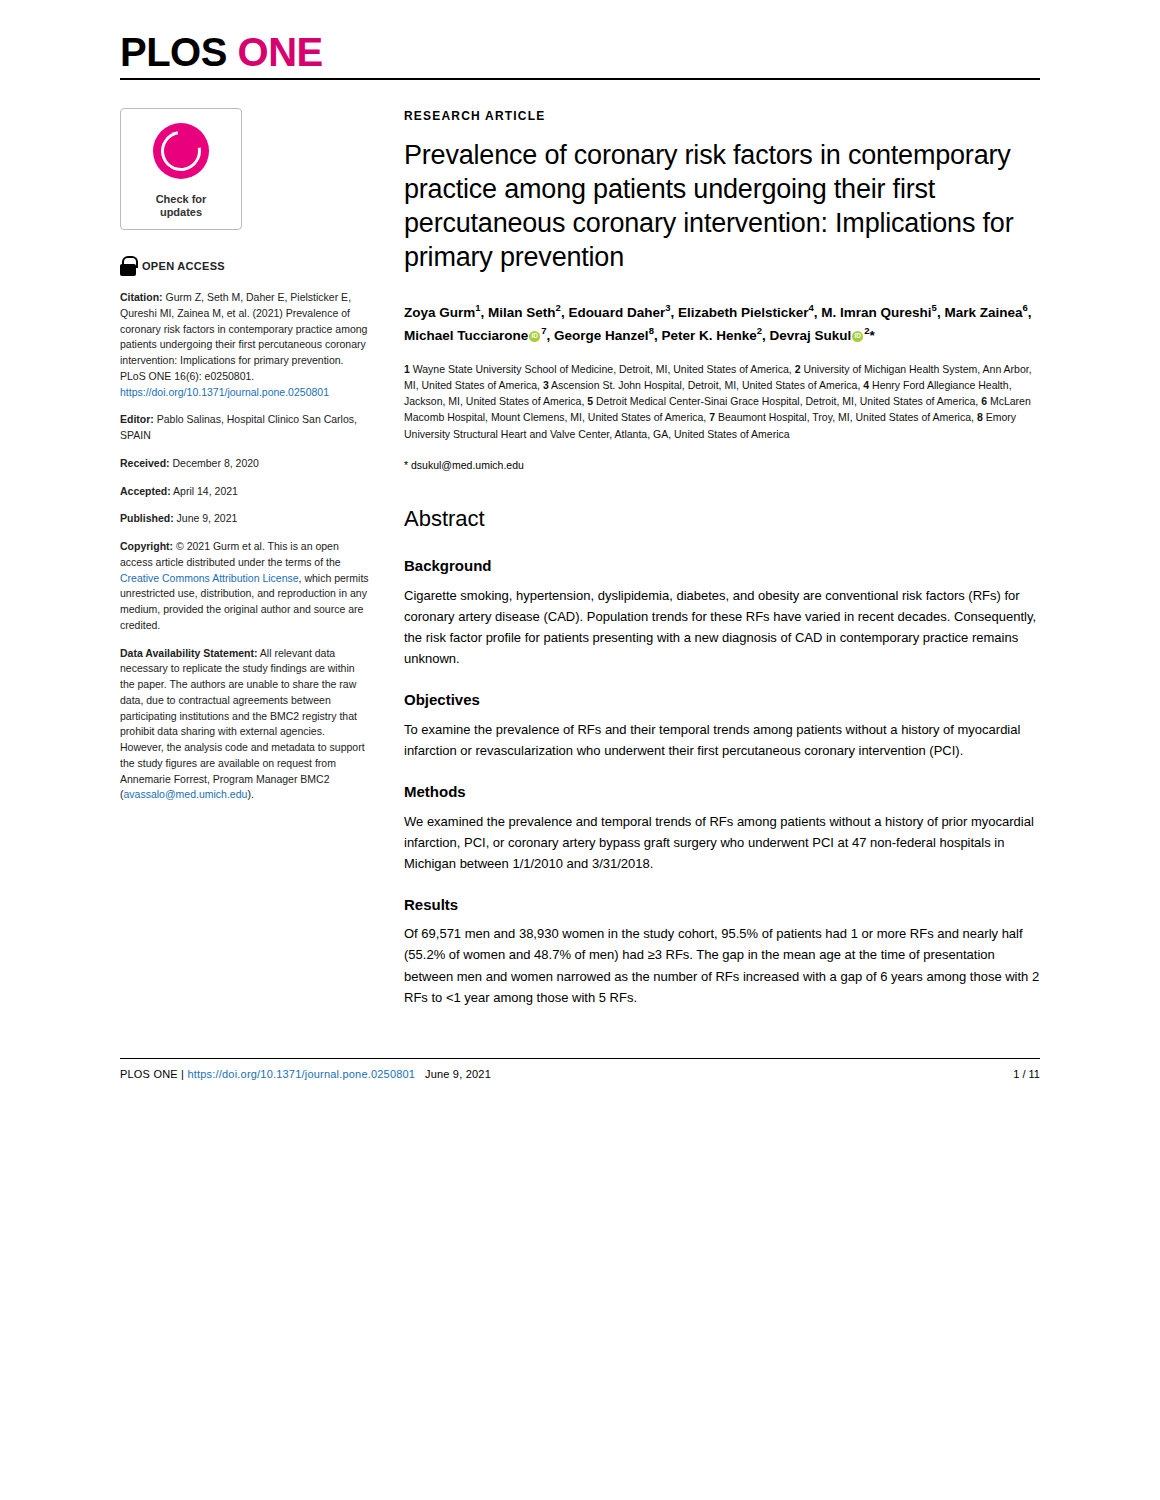PLOS ONE
Check for
updates
OPEN ACCESS
Citation: Gurm Z, Seth M, Daher E, Pielsticker E, Qureshi MI, Zainea M, et al. (2021) Prevalence of coronary risk factors in contemporary practice among patients undergoing their first percutaneous coronary intervention: Implications for primary prevention. PLoS ONE 16(6): e0250801. https://doi.org/10.1371/journal.pone.0250801
Editor: Pablo Salinas, Hospital Clinico San Carlos, SPAIN
Received: December 8, 2020
Accepted: April 14, 2021
Published: June 9, 2021
Copyright: © 2021 Gurm et al. This is an open access article distributed under the terms of the Creative Commons Attribution License, which permits unrestricted use, distribution, and reproduction in any medium, provided the original author and source are credited.
Data Availability Statement: All relevant data necessary to replicate the study findings are within the paper. The authors are unable to share the raw data, due to contractual agreements between participating institutions and the BMC2 registry that prohibit data sharing with external agencies. However, the analysis code and metadata to support the study figures are available on request from Annemarie Forrest, Program Manager BMC2 (avassalo@med.umich.edu).
Research Article
Prevalence of coronary risk factors in contemporary practice among patients undergoing their first percutaneous coronary intervention: Implications for primary prevention
Zoya Gurm1, Milan Seth2, Edouard Daher3, Elizabeth Pielsticker4, M. Imran Qureshi5, Mark Zainea6, Michael Tucciarone7, George Hanzel8, Peter K. Henke2, Devraj Sukul2*
1 Wayne State University School of Medicine, Detroit, MI, United States of America, 2 University of Michigan Health System, Ann Arbor, MI, United States of America, 3 Ascension St. John Hospital, Detroit, MI, United States of America, 4 Henry Ford Allegiance Health, Jackson, MI, United States of America, 5 Detroit Medical Center-Sinai Grace Hospital, Detroit, MI, United States of America, 6 McLaren Macomb Hospital, Mount Clemens, MI, United States of America, 7 Beaumont Hospital, Troy, MI, United States of America, 8 Emory University Structural Heart and Valve Center, Atlanta, GA, United States of America
* dsukul@med.umich.edu
Abstract
Background
Cigarette smoking, hypertension, dyslipidemia, diabetes, and obesity are conventional risk factors (RFs) for coronary artery disease (CAD). Population trends for these RFs have varied in recent decades. Consequently, the risk factor profile for patients presenting with a new diagnosis of CAD in contemporary practice remains unknown.
Objectives
To examine the prevalence of RFs and their temporal trends among patients without a history of myocardial infarction or revascularization who underwent their first percutaneous coronary intervention (PCI).
Methods
We examined the prevalence and temporal trends of RFs among patients without a history of prior myocardial infarction, PCI, or coronary artery bypass graft surgery who underwent PCI at 47 non-federal hospitals in Michigan between 1/1/2010 and 3/31/2018.
Results
Of 69,571 men and 38,930 women in the study cohort, 95.5% of patients had 1 or more RFs and nearly half (55.2% of women and 48.7% of men) had ≥3 RFs. The gap in the mean age at the time of presentation between men and women narrowed as the number of RFs increased with a gap of 6 years among those with 2 RFs to <1 year among those with 5 RFs.
PLOS ONE | https://doi.org/10.1371/journal.pone.0250801 June 9, 2021
1 / 11